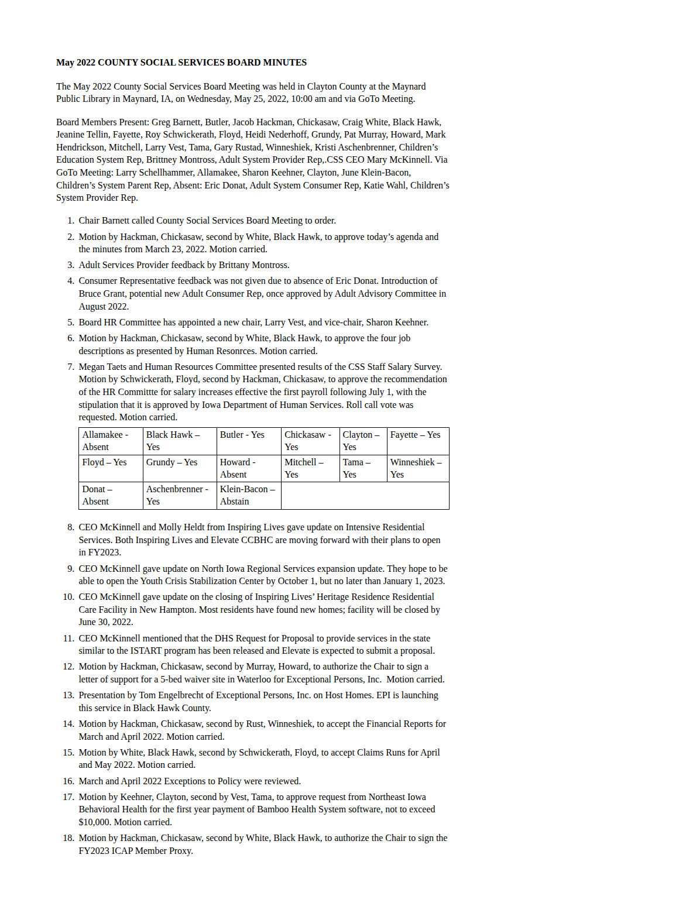May 2022 COUNTY SOCIAL SERVICES BOARD MINUTES
The May 2022 County Social Services Board Meeting was held in Clayton County at the Maynard Public Library in Maynard, IA, on Wednesday, May 25, 2022, 10:00 am and via GoTo Meeting.
Board Members Present: Greg Barnett, Butler, Jacob Hackman, Chickasaw, Craig White, Black Hawk, Jeanine Tellin, Fayette, Roy Schwickerath, Floyd, Heidi Nederhoff, Grundy, Pat Murray, Howard, Mark Hendrickson, Mitchell, Larry Vest, Tama, Gary Rustad, Winneshiek, Kristi Aschenbrenner, Children’s Education System Rep, Brittney Montross, Adult System Provider Rep,.CSS CEO Mary McKinnell. Via GoTo Meeting: Larry Schellhammer, Allamakee, Sharon Keehner, Clayton, June Klein-Bacon, Children’s System Parent Rep, Absent: Eric Donat, Adult System Consumer Rep, Katie Wahl, Children’s System Provider Rep.
Chair Barnett called County Social Services Board Meeting to order.
Motion by Hackman, Chickasaw, second by White, Black Hawk, to approve today’s agenda and the minutes from March 23, 2022. Motion carried.
Adult Services Provider feedback by Brittany Montross.
Consumer Representative feedback was not given due to absence of Eric Donat. Introduction of Bruce Grant, potential new Adult Consumer Rep, once approved by Adult Advisory Committee in August 2022.
Board HR Committee has appointed a new chair, Larry Vest, and vice-chair, Sharon Keehner.
Motion by Hackman, Chickasaw, second by White, Black Hawk, to approve the four job descriptions as presented by Human Resonrces. Motion carried.
Megan Taets and Human Resources Committee presented results of the CSS Staff Salary Survey. Motion by Schwickerath, Floyd, second by Hackman, Chickasaw, to approve the recommendation of the HR Committte for salary increases effective the first payroll following July 1, with the stipulation that it is approved by Iowa Department of Human Services. Roll call vote was requested. Motion carried.
| Allamakee - Absent | Black Hawk – Yes | Butler - Yes | Chickasaw - Yes | Clayton – Yes | Fayette – Yes |
| Floyd – Yes | Grundy – Yes | Howard - Absent | Mitchell – Yes | Tama – Yes | Winneshiek – Yes |
| Donat – Absent | Aschenbrenner - Yes | Klein-Bacon – Abstain | |
CEO McKinnell and Molly Heldt from Inspiring Lives gave update on Intensive Residential Services. Both Inspiring Lives and Elevate CCBHC are moving forward with their plans to open in FY2023.
CEO McKinnell gave update on North Iowa Regional Services expansion update. They hope to be able to open the Youth Crisis Stabilization Center by October 1, but no later than January 1, 2023.
CEO McKinnell gave update on the closing of Inspiring Lives’ Heritage Residence Residential Care Facility in New Hampton. Most residents have found new homes; facility will be closed by June 30, 2022.
CEO McKinnell mentioned that the DHS Request for Proposal to provide services in the state similar to the ISTART program has been released and Elevate is expected to submit a proposal.
Motion by Hackman, Chickasaw, second by Murray, Howard, to authorize the Chair to sign a letter of support for a 5-bed waiver site in Waterloo for Exceptional Persons, Inc. Motion carried.
Presentation by Tom Engelbrecht of Exceptional Persons, Inc. on Host Homes. EPI is launching this service in Black Hawk County.
Motion by Hackman, Chickasaw, second by Rust, Winneshiek, to accept the Financial Reports for March and April 2022. Motion carried.
Motion by White, Black Hawk, second by Schwickerath, Floyd, to accept Claims Runs for April and May 2022. Motion carried.
March and April 2022 Exceptions to Policy were reviewed.
Motion by Keehner, Clayton, second by Vest, Tama, to approve request from Northeast Iowa Behavioral Health for the first year payment of Bamboo Health System software, not to exceed $10,000. Motion carried.
Motion by Hackman, Chickasaw, second by White, Black Hawk, to authorize the Chair to sign the FY2023 ICAP Member Proxy.